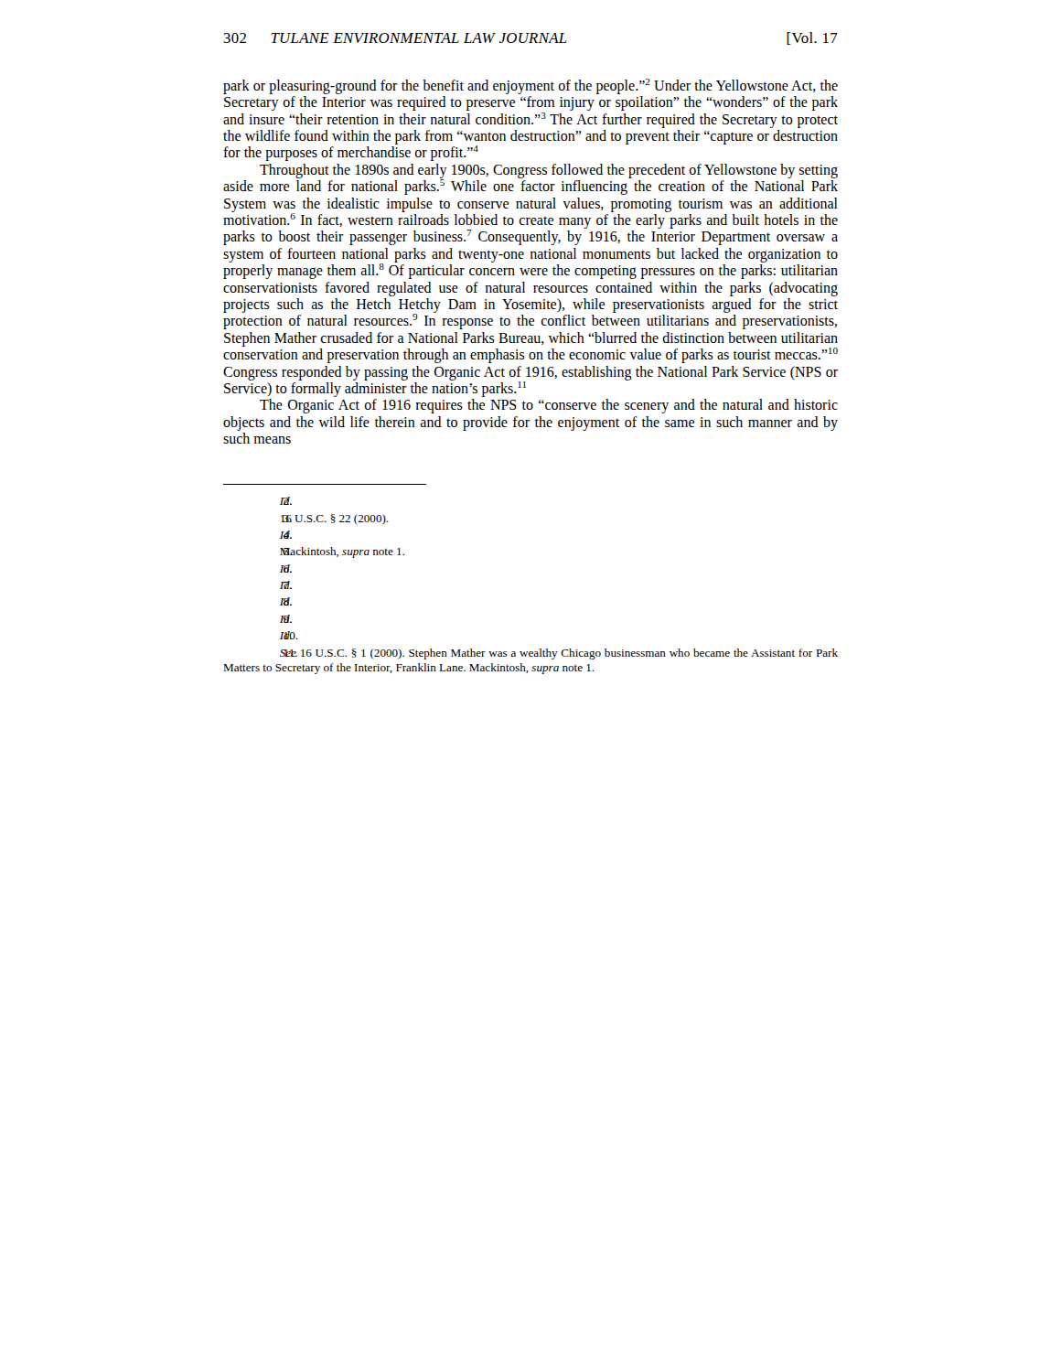302 TULANE ENVIRONMENTAL LAW JOURNAL[Vol. 17
park or pleasuring-ground for the benefit and enjoyment of the people.”2 Under the Yellowstone Act, the Secretary of the Interior was required to preserve “from injury or spoilation” the “wonders” of the park and insure “their retention in their natural condition.”3 The Act further required the Secretary to protect the wildlife found within the park from “wanton destruction” and to prevent their “capture or destruction for the purposes of merchandise or profit.”4
Throughout the 1890s and early 1900s, Congress followed the precedent of Yellowstone by setting aside more land for national parks.5 While one factor influencing the creation of the National Park System was the idealistic impulse to conserve natural values, promoting tourism was an additional motivation.6 In fact, western railroads lobbied to create many of the early parks and built hotels in the parks to boost their passenger business.7 Consequently, by 1916, the Interior Department oversaw a system of fourteen national parks and twenty-one national monuments but lacked the organization to properly manage them all.8 Of particular concern were the competing pressures on the parks: utilitarian conservationists favored regulated use of natural resources contained within the parks (advocating projects such as the Hetch Hetchy Dam in Yosemite), while preservationists argued for the strict protection of natural resources.9 In response to the conflict between utilitarians and preservationists, Stephen Mather crusaded for a National Parks Bureau, which “blurred the distinction between utilitarian conservation and preservation through an emphasis on the economic value of parks as tourist meccas.”10 Congress responded by passing the Organic Act of 1916, establishing the National Park Service (NPS or Service) to formally administer the nation’s parks.11
The Organic Act of 1916 requires the NPS to “conserve the scenery and the natural and historic objects and the wild life therein and to provide for the enjoyment of the same in such manner and by such means
2. Id.
3. 16 U.S.C. § 22 (2000).
4. Id.
5. Mackintosh, supra note 1.
6. Id.
7. Id.
8. Id.
9. Id.
10. Id.
11. See 16 U.S.C. § 1 (2000). Stephen Mather was a wealthy Chicago businessman who became the Assistant for Park Matters to Secretary of the Interior, Franklin Lane. Mackintosh, supra note 1.